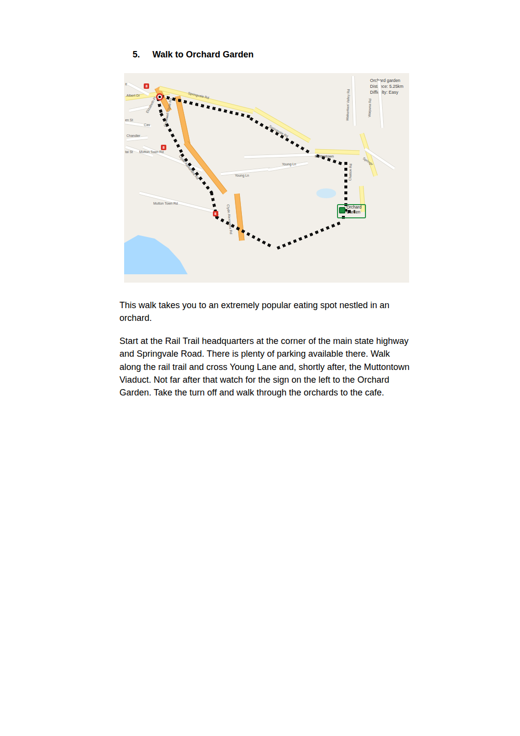5. Walk to Orchard Garden
Orchard garden
Distance: 5.25km
Difficulty: Easy
Orchard
Garden
8
8
8
it
Albert Dr
Elizabeth Pl
Cromwell Clyde Rd
en St
Cas
Chandler
tai St
Mutton Town Rd
Clyde Alexandra Rd
Mutton Town Rd
Clyde Alexandra Rd
Springvale Rd
Springvale Rd
Muttontown
Young Ln
Young Ln
Chatton Rd
Springv
Waikerikeri Valley Rd
Waipuna Rd
This walk takes you to an extremely popular eating spot nestled in an orchard.
Start at the Rail Trail headquarters at the corner of the main state highway and Springvale Road. There is plenty of parking available there. Walk along the rail trail and cross Young Lane and, shortly after, the Muttontown Viaduct. Not far after that watch for the sign on the left to the Orchard Garden. Take the turn off and walk through the orchards to the cafe.